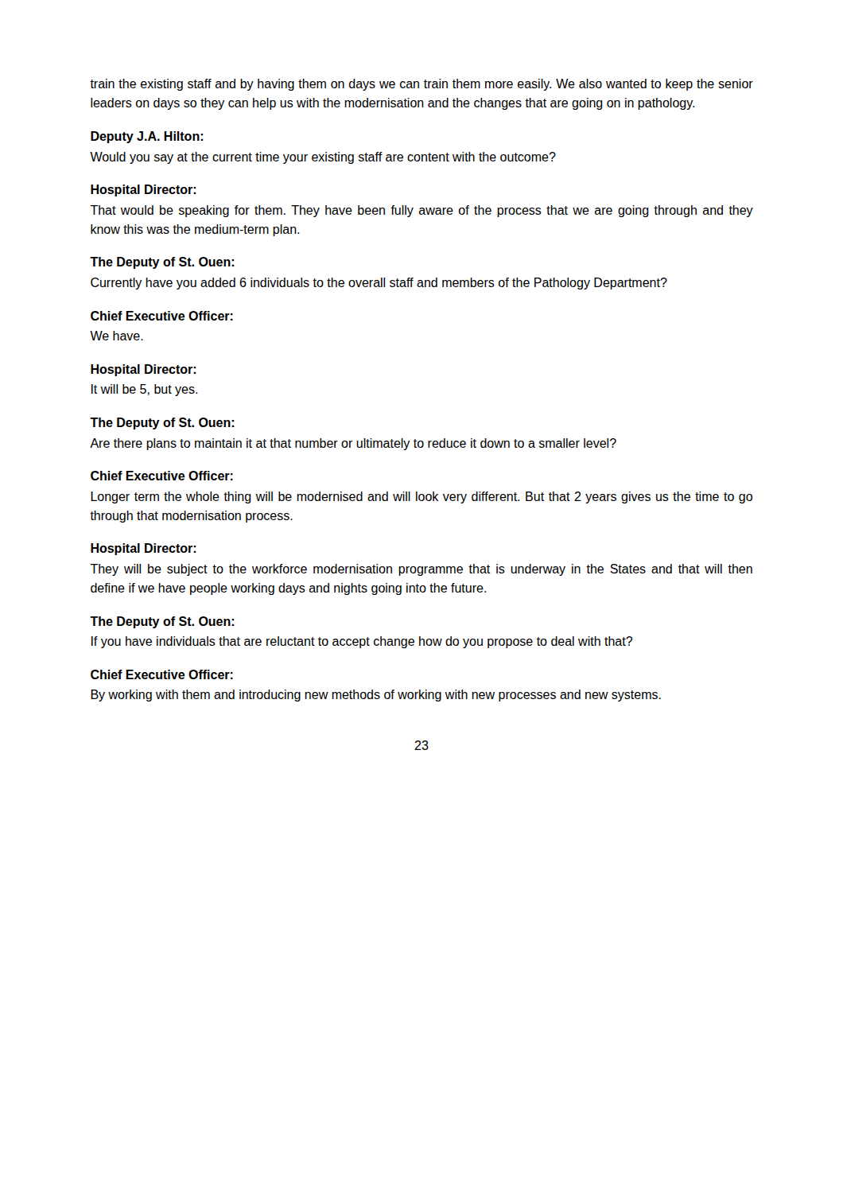train the existing staff and by having them on days we can train them more easily. We also wanted to keep the senior leaders on days so they can help us with the modernisation and the changes that are going on in pathology.
Deputy J.A. Hilton:
Would you say at the current time your existing staff are content with the outcome?
Hospital Director:
That would be speaking for them. They have been fully aware of the process that we are going through and they know this was the medium-term plan.
The Deputy of St. Ouen:
Currently have you added 6 individuals to the overall staff and members of the Pathology Department?
Chief Executive Officer:
We have.
Hospital Director:
It will be 5, but yes.
The Deputy of St. Ouen:
Are there plans to maintain it at that number or ultimately to reduce it down to a smaller level?
Chief Executive Officer:
Longer term the whole thing will be modernised and will look very different. But that 2 years gives us the time to go through that modernisation process.
Hospital Director:
They will be subject to the workforce modernisation programme that is underway in the States and that will then define if we have people working days and nights going into the future.
The Deputy of St. Ouen:
If you have individuals that are reluctant to accept change how do you propose to deal with that?
Chief Executive Officer:
By working with them and introducing new methods of working with new processes and new systems.
23